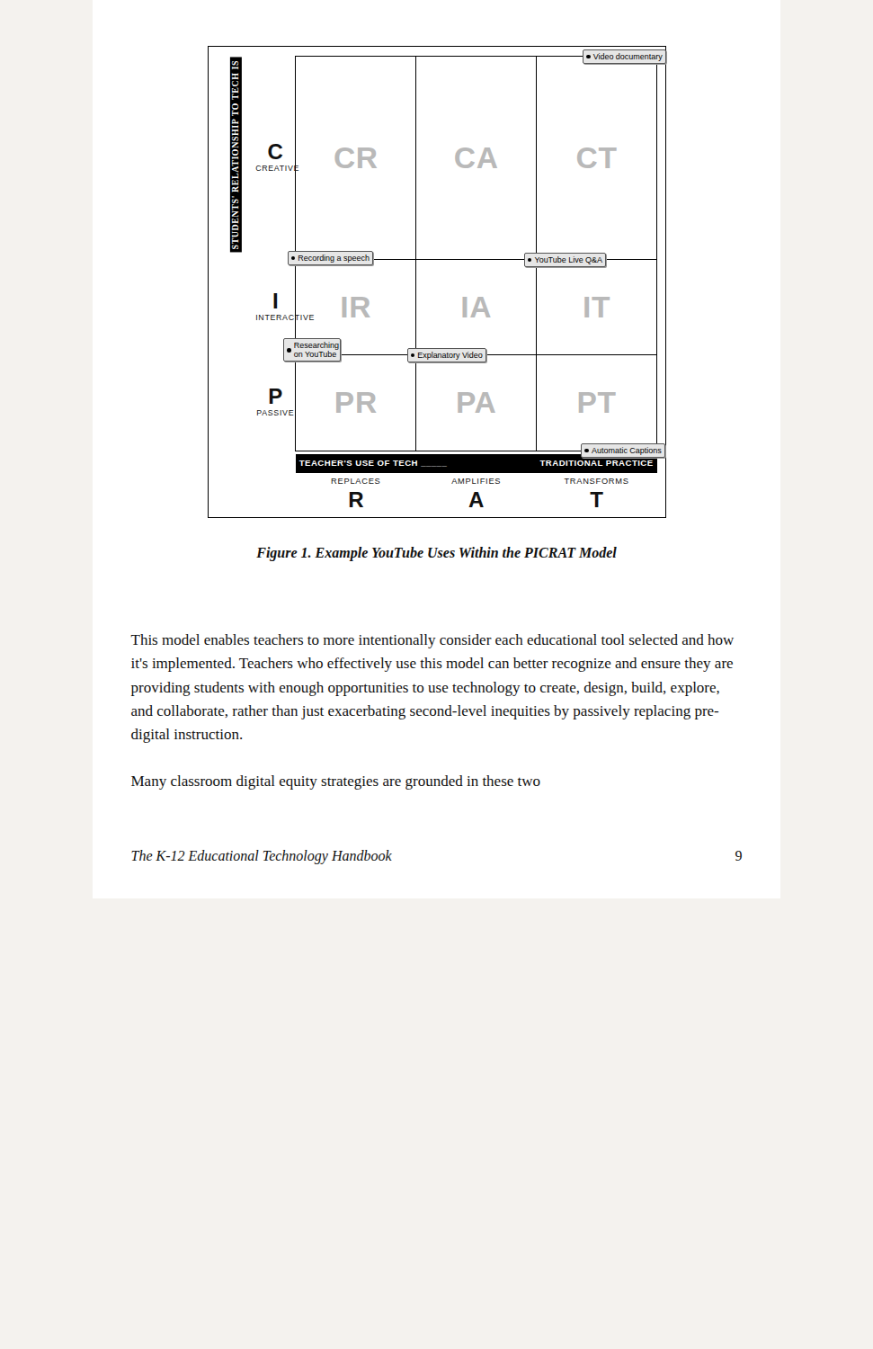| STUDENTS' RELATIONSHIP TO TECH IS | C CREATIVE | CR Recording a speech | CA | CT Video documentary |
| | I INTERACTIVE | IR Researching on YouTube | IA | IT YouTube Live Q&A |
| | P PASSIVE | PR | PA Explanatory Video | PT Automatic Captions |
| | | TEACHER'S USE OF TECH _____ TRADITIONAL PRACTICE |
| | | REPLACES R | AMPLIFIES A | TRANSFORMS T |
Figure 1. Example YouTube Uses Within the PICRAT Model
This model enables teachers to more intentionally consider each educational tool selected and how it's implemented. Teachers who effectively use this model can better recognize and ensure they are providing students with enough opportunities to use technology to create, design, build, explore, and collaborate, rather than just exacerbating second-level inequities by passively replacing pre-digital instruction.
Many classroom digital equity strategies are grounded in these two
The K-12 Educational Technology Handbook 9